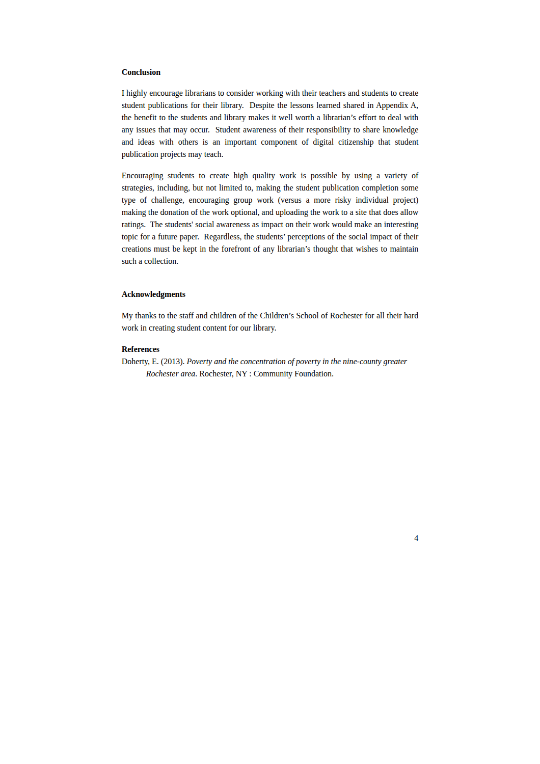Conclusion
I highly encourage librarians to consider working with their teachers and students to create student publications for their library. Despite the lessons learned shared in Appendix A, the benefit to the students and library makes it well worth a librarian’s effort to deal with any issues that may occur. Student awareness of their responsibility to share knowledge and ideas with others is an important component of digital citizenship that student publication projects may teach.
Encouraging students to create high quality work is possible by using a variety of strategies, including, but not limited to, making the student publication completion some type of challenge, encouraging group work (versus a more risky individual project) making the donation of the work optional, and uploading the work to a site that does allow ratings. The students' social awareness as impact on their work would make an interesting topic for a future paper. Regardless, the students’ perceptions of the social impact of their creations must be kept in the forefront of any librarian’s thought that wishes to maintain such a collection.
Acknowledgments
My thanks to the staff and children of the Children’s School of Rochester for all their hard work in creating student content for our library.
References
Doherty, E. (2013). Poverty and the concentration of poverty in the nine-county greater Rochester area. Rochester, NY : Community Foundation.
4